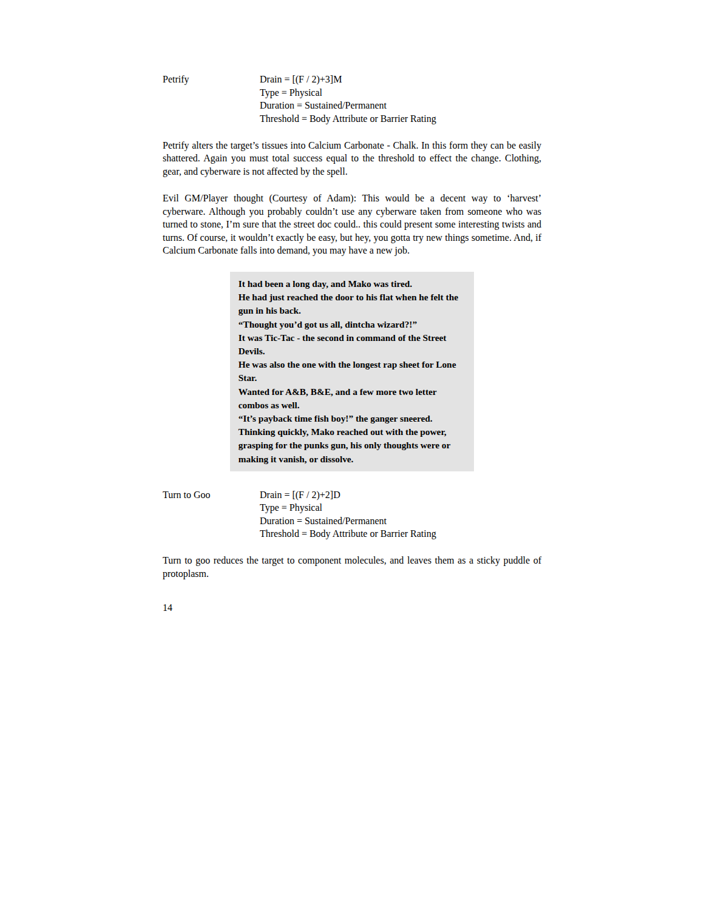Petrify
Drain = [(F / 2)+3]M
Type = Physical
Duration = Sustained/Permanent
Threshold = Body Attribute or Barrier Rating
Petrify alters the target’s tissues into Calcium Carbonate - Chalk. In this form they can be easily shattered. Again you must total success equal to the threshold to effect the change. Clothing, gear, and cyberware is not affected by the spell.
Evil GM/Player thought (Courtesy of Adam): This would be a decent way to ‘harvest’ cyberware. Although you probably couldn’t use any cyberware taken from someone who was turned to stone, I’m sure that the street doc could.. this could present some interesting twists and turns. Of course, it wouldn’t exactly be easy, but hey, you gotta try new things sometime. And, if Calcium Carbonate falls into demand, you may have a new job.
It had been a long day, and Mako was tired.
He had just reached the door to his flat when he felt the gun in his back.
“Thought you’d got us all, dintcha wizard?!”
It was Tic-Tac - the second in command of the Street Devils.
He was also the one with the longest rap sheet for Lone Star.
Wanted for A&B, B&E, and a few more two letter combos as well.
“It’s payback time fish boy!” the ganger sneered.
Thinking quickly, Mako reached out with the power, grasping for the punks gun, his only thoughts were or making it vanish, or dissolve.
Turn to Goo
Drain = [(F / 2)+2]D
Type = Physical
Duration = Sustained/Permanent
Threshold = Body Attribute or Barrier Rating
Turn to goo reduces the target to component molecules, and leaves them as a sticky puddle of protoplasm.
14